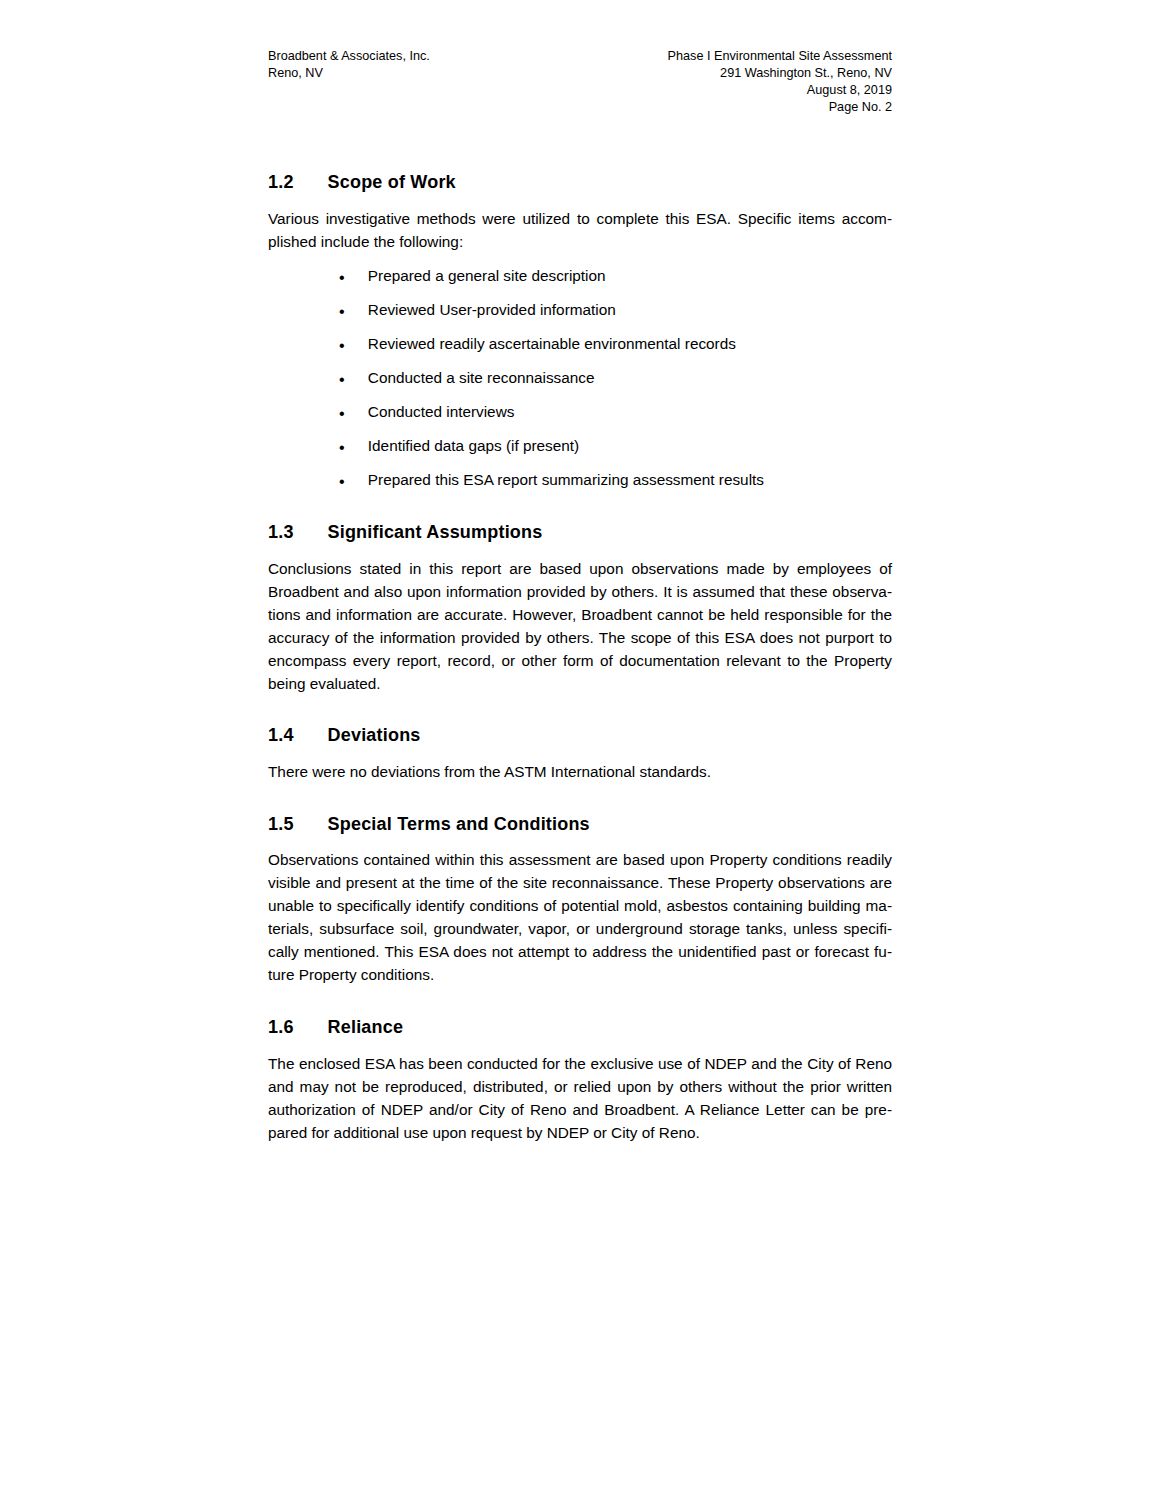Broadbent & Associates, Inc.
Reno, NV
Phase I Environmental Site Assessment
291 Washington St., Reno, NV
August 8, 2019
Page No. 2
1.2 Scope of Work
Various investigative methods were utilized to complete this ESA. Specific items accomplished include the following:
Prepared a general site description
Reviewed User-provided information
Reviewed readily ascertainable environmental records
Conducted a site reconnaissance
Conducted interviews
Identified data gaps (if present)
Prepared this ESA report summarizing assessment results
1.3 Significant Assumptions
Conclusions stated in this report are based upon observations made by employees of Broadbent and also upon information provided by others. It is assumed that these observations and information are accurate. However, Broadbent cannot be held responsible for the accuracy of the information provided by others. The scope of this ESA does not purport to encompass every report, record, or other form of documentation relevant to the Property being evaluated.
1.4 Deviations
There were no deviations from the ASTM International standards.
1.5 Special Terms and Conditions
Observations contained within this assessment are based upon Property conditions readily visible and present at the time of the site reconnaissance. These Property observations are unable to specifically identify conditions of potential mold, asbestos containing building materials, subsurface soil, groundwater, vapor, or underground storage tanks, unless specifically mentioned. This ESA does not attempt to address the unidentified past or forecast future Property conditions.
1.6 Reliance
The enclosed ESA has been conducted for the exclusive use of NDEP and the City of Reno and may not be reproduced, distributed, or relied upon by others without the prior written authorization of NDEP and/or City of Reno and Broadbent. A Reliance Letter can be prepared for additional use upon request by NDEP or City of Reno.